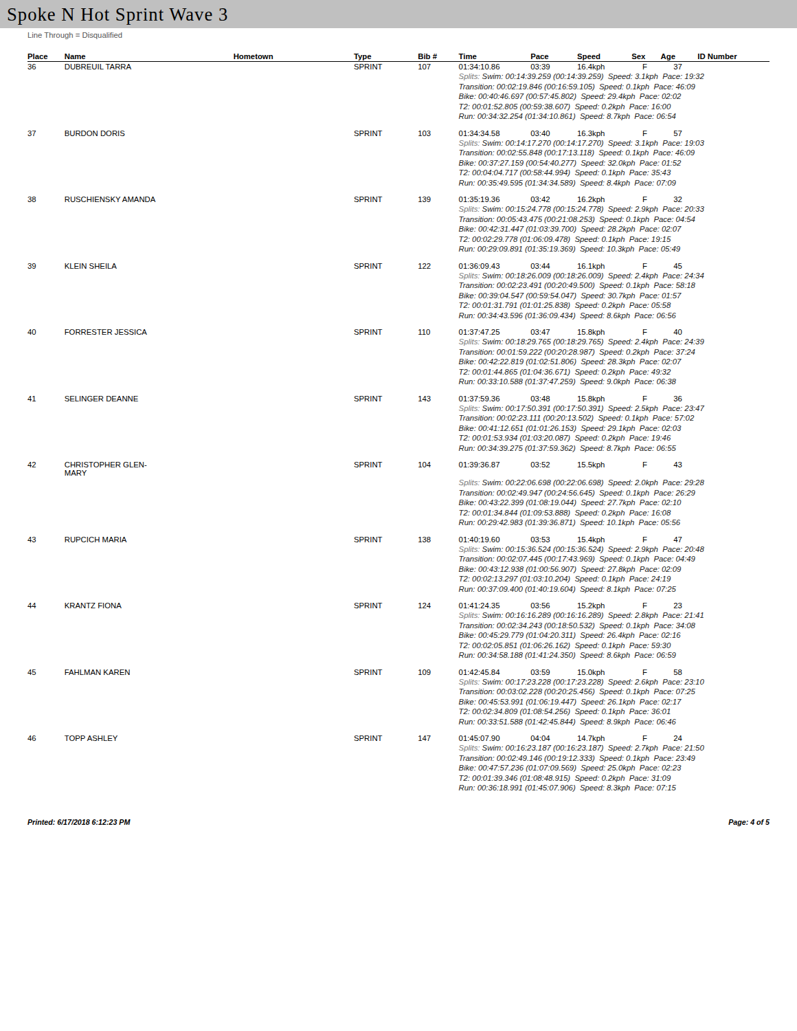Spoke N Hot Sprint Wave 3
Line Through = Disqualified
| Place | Name | Hometown | Type | Bib # | Time | Pace | Speed | Sex | Age | ID Number |
| --- | --- | --- | --- | --- | --- | --- | --- | --- | --- | --- |
| 36 | DUBREUIL TARRA | | SPRINT | 107 | 01:34:10.86 | 03:39 | 16.4kph | F | 37 | |
| | Splits: Swim: 00:14:39.259 (00:14:39.259) Speed: 3.1kph Pace: 19:32 Transition: 00:02:19.846 (00:16:59.105) Speed: 0.1kph Pace: 46:09 Bike: 00:40:46.697 (00:57:45.802) Speed: 29.4kph Pace: 02:02 T2: 00:01:52.805 (00:59:38.607) Speed: 0.2kph Pace: 16:00 Run: 00:34:32.254 (01:34:10.861) Speed: 8.7kph Pace: 06:54 |
| 37 | BURDON DORIS | | SPRINT | 103 | 01:34:34.58 | 03:40 | 16.3kph | F | 57 | |
| | Splits: Swim: 00:14:17.270 (00:14:17.270) Speed: 3.1kph Pace: 19:03 Transition: 00:02:55.848 (00:17:13.118) Speed: 0.1kph Pace: 46:09 Bike: 00:37:27.159 (00:54:40.277) Speed: 32.0kph Pace: 01:52 T2: 00:04:04.717 (00:58:44.994) Speed: 0.1kph Pace: 35:43 Run: 00:35:49.595 (01:34:34.589) Speed: 8.4kph Pace: 07:09 |
| 38 | RUSCHIENSKY AMANDA | | SPRINT | 139 | 01:35:19.36 | 03:42 | 16.2kph | F | 32 | |
| | Splits: Swim: 00:15:24.778 (00:15:24.778) Speed: 2.9kph Pace: 20:33 Transition: 00:05:43.475 (00:21:08.253) Speed: 0.1kph Pace: 04:54 Bike: 00:42:31.447 (01:03:39.700) Speed: 28.2kph Pace: 02:07 T2: 00:02:29.778 (01:06:09.478) Speed: 0.1kph Pace: 19:15 Run: 00:29:09.891 (01:35:19.369) Speed: 10.3kph Pace: 05:49 |
| 39 | KLEIN SHEILA | | SPRINT | 122 | 01:36:09.43 | 03:44 | 16.1kph | F | 45 | |
| | Splits: Swim: 00:18:26.009 (00:18:26.009) Speed: 2.4kph Pace: 24:34 Transition: 00:02:23.491 (00:20:49.500) Speed: 0.1kph Pace: 58:18 Bike: 00:39:04.547 (00:59:54.047) Speed: 30.7kph Pace: 01:57 T2: 00:01:31.791 (01:01:25.838) Speed: 0.2kph Pace: 05:58 Run: 00:34:43.596 (01:36:09.434) Speed: 8.6kph Pace: 06:56 |
| 40 | FORRESTER JESSICA | | SPRINT | 110 | 01:37:47.25 | 03:47 | 15.8kph | F | 40 | |
| | Splits: Swim: 00:18:29.765 (00:18:29.765) Speed: 2.4kph Pace: 24:39 Transition: 00:01:59.222 (00:20:28.987) Speed: 0.2kph Pace: 37:24 Bike: 00:42:22.819 (01:02:51.806) Speed: 28.3kph Pace: 02:07 T2: 00:01:44.865 (01:04:36.671) Speed: 0.2kph Pace: 49:32 Run: 00:33:10.588 (01:37:47.259) Speed: 9.0kph Pace: 06:38 |
| 41 | SELINGER DEANNE | | SPRINT | 143 | 01:37:59.36 | 03:48 | 15.8kph | F | 36 | |
| | Splits: Swim: 00:17:50.391 (00:17:50.391) Speed: 2.5kph Pace: 23:47 Transition: 00:02:23.111 (00:20:13.502) Speed: 0.1kph Pace: 57:02 Bike: 00:41:12.651 (01:01:26.153) Speed: 29.1kph Pace: 02:03 T2: 00:01:53.934 (01:03:20.087) Speed: 0.2kph Pace: 19:46 Run: 00:34:39.275 (01:37:59.362) Speed: 8.7kph Pace: 06:55 |
| 42 | CHRISTOPHER GLEN- MARY | | SPRINT | 104 | 01:39:36.87 | 03:52 | 15.5kph | F | 43 | |
| | Splits: Swim: 00:22:06.698 (00:22:06.698) Speed: 2.0kph Pace: 29:28 Transition: 00:02:49.947 (00:24:56.645) Speed: 0.1kph Pace: 26:29 Bike: 00:43:22.399 (01:08:19.044) Speed: 27.7kph Pace: 02:10 T2: 00:01:34.844 (01:09:53.888) Speed: 0.2kph Pace: 16:08 Run: 00:29:42.983 (01:39:36.871) Speed: 10.1kph Pace: 05:56 |
| 43 | RUPCICH MARIA | | SPRINT | 138 | 01:40:19.60 | 03:53 | 15.4kph | F | 47 | |
| | Splits: Swim: 00:15:36.524 (00:15:36.524) Speed: 2.9kph Pace: 20:48 Transition: 00:02:07.445 (00:17:43.969) Speed: 0.1kph Pace: 04:49 Bike: 00:43:12.938 (01:00:56.907) Speed: 27.8kph Pace: 02:09 T2: 00:02:13.297 (01:03:10.204) Speed: 0.1kph Pace: 24:19 Run: 00:37:09.400 (01:40:19.604) Speed: 8.1kph Pace: 07:25 |
| 44 | KRANTZ FIONA | | SPRINT | 124 | 01:41:24.35 | 03:56 | 15.2kph | F | 23 | |
| | Splits: Swim: 00:16:16.289 (00:16:16.289) Speed: 2.8kph Pace: 21:41 Transition: 00:02:34.243 (00:18:50.532) Speed: 0.1kph Pace: 34:08 Bike: 00:45:29.779 (01:04:20.311) Speed: 26.4kph Pace: 02:16 T2: 00:02:05.851 (01:06:26.162) Speed: 0.1kph Pace: 59:30 Run: 00:34:58.188 (01:41:24.350) Speed: 8.6kph Pace: 06:59 |
| 45 | FAHLMAN KAREN | | SPRINT | 109 | 01:42:45.84 | 03:59 | 15.0kph | F | 58 | |
| | Splits: Swim: 00:17:23.228 (00:17:23.228) Speed: 2.6kph Pace: 23:10 Transition: 00:03:02.228 (00:20:25.456) Speed: 0.1kph Pace: 07:25 Bike: 00:45:53.991 (01:06:19.447) Speed: 26.1kph Pace: 02:17 T2: 00:02:34.809 (01:08:54.256) Speed: 0.1kph Pace: 36:01 Run: 00:33:51.588 (01:42:45.844) Speed: 8.9kph Pace: 06:46 |
| 46 | TOPP ASHLEY | | SPRINT | 147 | 01:45:07.90 | 04:04 | 14.7kph | F | 24 | |
| | Splits: Swim: 00:16:23.187 (00:16:23.187) Speed: 2.7kph Pace: 21:50 Transition: 00:02:49.146 (00:19:12.333) Speed: 0.1kph Pace: 23:49 Bike: 00:47:57.236 (01:07:09.569) Speed: 25.0kph Pace: 02:23 T2: 00:01:39.346 (01:08:48.915) Speed: 0.2kph Pace: 31:09 Run: 00:36:18.991 (01:45:07.906) Speed: 8.3kph Pace: 07:15 |
Printed: 6/17/2018 6:12:23 PM Page: 4 of 5